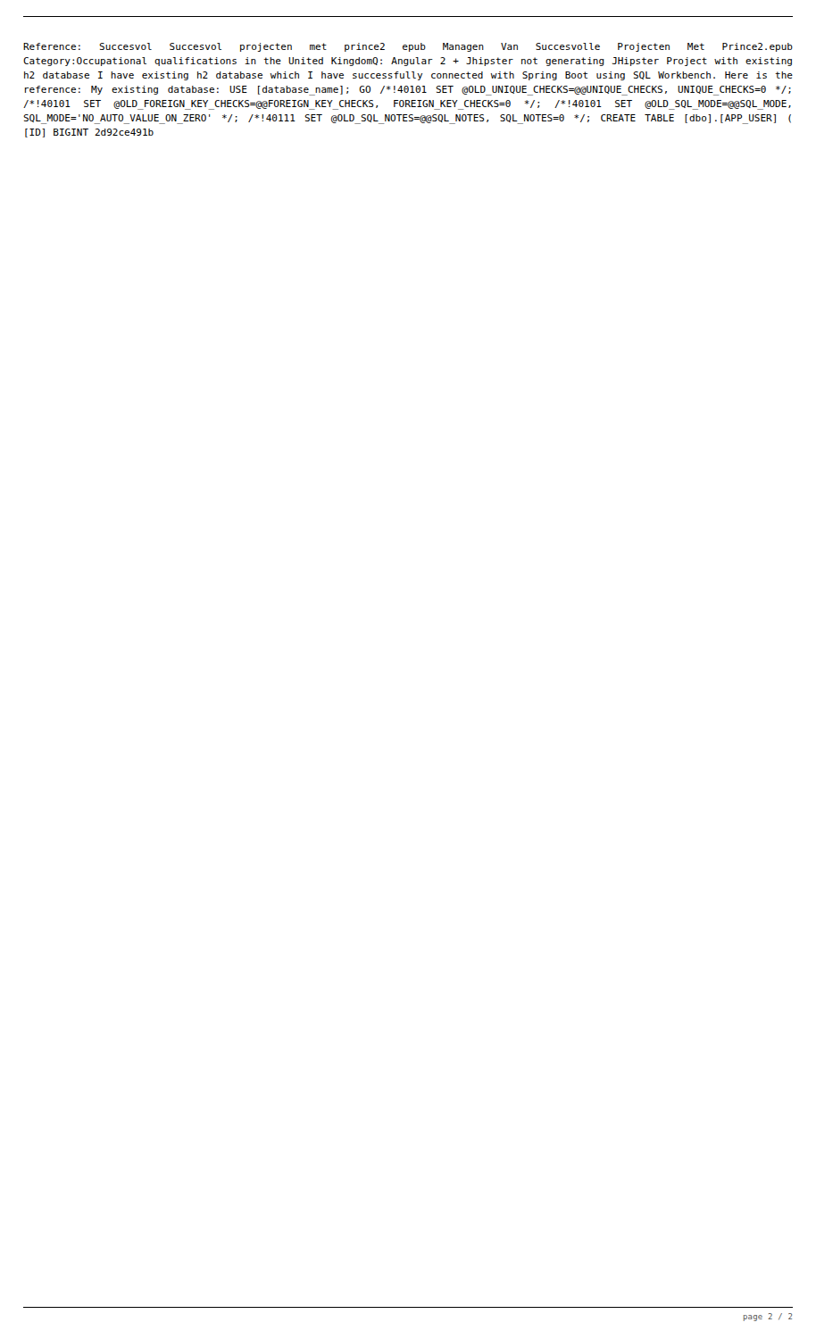Reference: Succesvol Succesvol projecten met prince2 epub Managen Van Succesvolle Projecten Met Prince2.epub Category:Occupational qualifications in the United KingdomQ: Angular 2 + Jhipster not generating JHipster Project with existing h2 database I have existing h2 database which I have successfully connected with Spring Boot using SQL Workbench. Here is the reference: My existing database: USE [database_name]; GO /*!40101 SET @OLD_UNIQUE_CHECKS=@@UNIQUE_CHECKS, UNIQUE_CHECKS=0 */; /*!40101 SET @OLD_FOREIGN_KEY_CHECKS=@@FOREIGN_KEY_CHECKS, FOREIGN_KEY_CHECKS=0 */; /*!40101 SET @OLD_SQL_MODE=@@SQL_MODE, SQL_MODE='NO_AUTO_VALUE_ON_ZERO' */; /*!40111 SET @OLD_SQL_NOTES=@@SQL_NOTES, SQL_NOTES=0 */; CREATE TABLE [dbo].[APP_USER] ( [ID] BIGINT 2d92ce491b
page 2 / 2